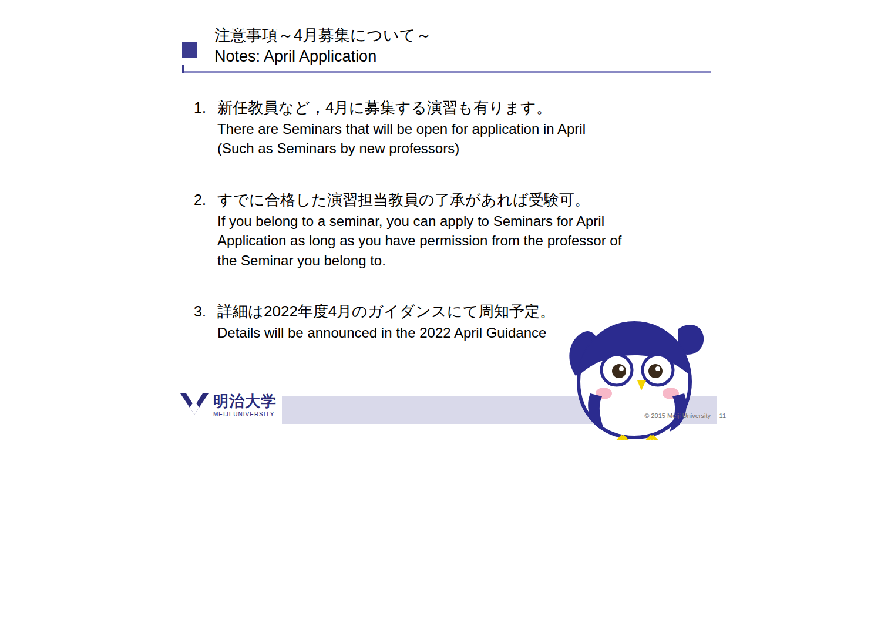注意事項～4月募集について～
Notes: April Application
1. 新任教員など，4月に募集する演習も有ります。 There are Seminars that will be open for application in April
(Such as Seminars by new professors)
2. すでに合格した演習担当教員の了承があれば受験可。 If you belong to a seminar, you can apply to Seminars for April
Application as long as you have permission from the professor of
the Seminar you belong to.
3. 詳細は2022年度4月のガイダンスにて周知予定。 Details will be announced in the 2022 April Guidance
© 2015 Meiji University
11
明治大学
MEIJI UNIVERSITY